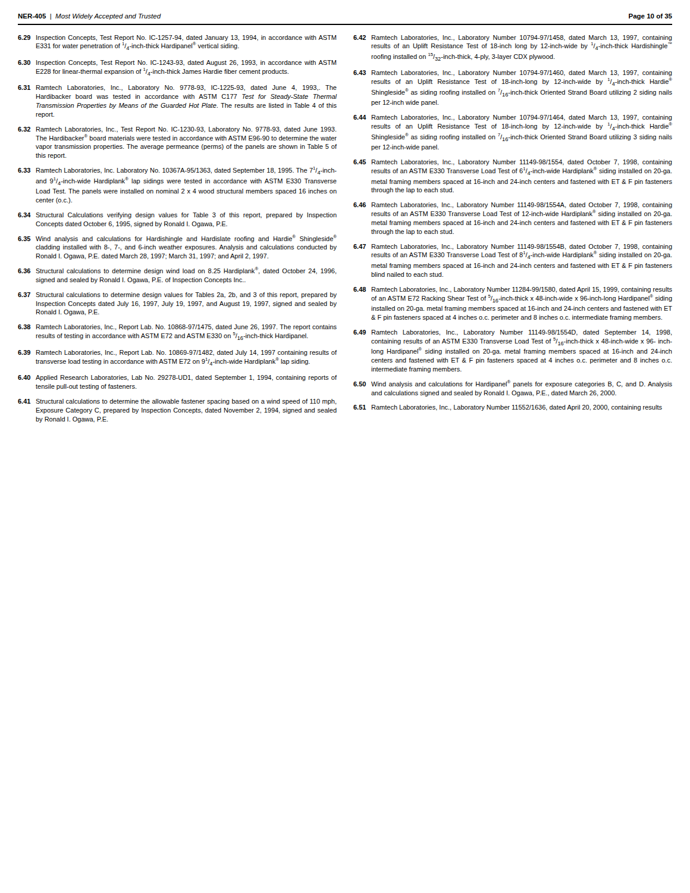NER-405 | Most Widely Accepted and Trusted
Page 10 of 35
6.29 Inspection Concepts, Test Report No. IC-1257-94, dated January 13, 1994, in accordance with ASTM E331 for water penetration of 1/4-inch-thick Hardipanel® vertical siding.
6.30 Inspection Concepts, Test Report No. IC-1243-93, dated August 26, 1993, in accordance with ASTM E228 for linear-thermal expansion of 1/4-inch-thick James Hardie fiber cement products.
6.31 Ramtech Laboratories, Inc., Laboratory No. 9778-93, IC-1225-93, dated June 4, 1993,. The Hardibacker board was tested in accordance with ASTM C177 Test for Steady-State Thermal Transmission Properties by Means of the Guarded Hot Plate. The results are listed in Table 4 of this report.
6.32 Ramtech Laboratories, Inc., Test Report No. IC-1230-93, Laboratory No. 9778-93, dated June 1993. The Hardibacker® board materials were tested in accordance with ASTM E96-90 to determine the water vapor transmission properties. The average permeance (perms) of the panels are shown in Table 5 of this report.
6.33 Ramtech Laboratories, Inc. Laboratory No. 10367A-95/1363, dated September 18, 1995. The 71/4-inch- and 91/4-inch-wide Hardiplank® lap sidings were tested in accordance with ASTM E330 Transverse Load Test. The panels were installed on nominal 2 x 4 wood structural members spaced 16 inches on center (o.c.).
6.34 Structural Calculations verifying design values for Table 3 of this report, prepared by Inspection Concepts dated October 6, 1995, signed by Ronald I. Ogawa, P.E.
6.35 Wind analysis and calculations for Hardishingle and Hardislate roofing and Hardie® Shingleside® cladding installed with 8-, 7-, and 6-inch weather exposures. Analysis and calculations conducted by Ronald I. Ogawa, P.E. dated March 28, 1997; March 31, 1997; and April 2, 1997.
6.36 Structural calculations to determine design wind load on 8.25 Hardiplank®, dated October 24, 1996, signed and sealed by Ronald I. Ogawa, P.E. of Inspection Concepts Inc..
6.37 Structural calculations to determine design values for Tables 2a, 2b, and 3 of this report, prepared by Inspection Concepts dated July 16, 1997, July 19, 1997, and August 19, 1997, signed and sealed by Ronald I. Ogawa, P.E.
6.38 Ramtech Laboratories, Inc., Report Lab. No. 10868-97/1475, dated June 26, 1997. The report contains results of testing in accordance with ASTM E72 and ASTM E330 on 5/16-inch-thick Hardipanel.
6.39 Ramtech Laboratories, Inc., Report Lab. No. 10869-97/1482, dated July 14, 1997 containing results of transverse load testing in accordance with ASTM E72 on 91/4-inch-wide Hardiplank® lap siding.
6.40 Applied Research Laboratories, Lab No. 29278-UD1, dated September 1, 1994, containing reports of tensile pull-out testing of fasteners.
6.41 Structural calculations to determine the allowable fastener spacing based on a wind speed of 110 mph, Exposure Category C, prepared by Inspection Concepts, dated November 2, 1994, signed and sealed by Ronald I. Ogawa, P.E.
6.42 Ramtech Laboratories, Inc., Laboratory Number 10794-97/1458, dated March 13, 1997, containing results of an Uplift Resistance Test of 18-inch long by 12-inch-wide by 1/4-inch-thick Hardishingle™ roofing installed on 15/32-inch-thick, 4-ply, 3-layer CDX plywood.
6.43 Ramtech Laboratories, Inc., Laboratory Number 10794-97/1460, dated March 13, 1997, containing results of an Uplift Resistance Test of 18-inch-long by 12-inch-wide by 1/4-inch-thick Hardie® Shingleside® as siding roofing installed on 7/16-inch-thick Oriented Strand Board utilizing 2 siding nails per 12-inch wide panel.
6.44 Ramtech Laboratories, Inc., Laboratory Number 10794-97/1464, dated March 13, 1997, containing results of an Uplift Resistance Test of 18-inch-long by 12-inch-wide by 1/4-inch-thick Hardie® Shingleside® as siding roofing installed on 7/16-inch-thick Oriented Strand Board utilizing 3 siding nails per 12-inch-wide panel.
6.45 Ramtech Laboratories, Inc., Laboratory Number 11149-98/1554, dated October 7, 1998, containing results of an ASTM E330 Transverse Load Test of 61/4-inch-wide Hardiplank® siding installed on 20-ga. metal framing members spaced at 16-inch and 24-inch centers and fastened with ET & F pin fasteners through the lap to each stud.
6.46 Ramtech Laboratories, Inc., Laboratory Number 11149-98/1554A, dated October 7, 1998, containing results of an ASTM E330 Transverse Load Test of 12-inch-wide Hardiplank® siding installed on 20-ga. metal framing members spaced at 16-inch and 24-inch centers and fastened with ET & F pin fasteners through the lap to each stud.
6.47 Ramtech Laboratories, Inc., Laboratory Number 11149-98/1554B, dated October 7, 1998, containing results of an ASTM E330 Transverse Load Test of 81/4-inch-wide Hardiplank® siding installed on 20-ga. metal framing members spaced at 16-inch and 24-inch centers and fastened with ET & F pin fasteners blind nailed to each stud.
6.48 Ramtech Laboratories, Inc., Laboratory Number 11284-99/1580, dated April 15, 1999, containing results of an ASTM E72 Racking Shear Test of 5/16-inch-thick x 48-inch-wide x 96-inch-long Hardipanel® siding installed on 20-ga. metal framing members spaced at 16-inch and 24-inch centers and fastened with ET & F pin fasteners spaced at 4 inches o.c. perimeter and 8 inches o.c. intermediate framing members.
6.49 Ramtech Laboratories, Inc., Laboratory Number 11149-98/1554D, dated September 14, 1998, containing results of an ASTM E330 Transverse Load Test of 5/16-inch-thick x 48-inch-wide x 96- inch-long Hardipanel® siding installed on 20-ga. metal framing members spaced at 16-inch and 24-inch centers and fastened with ET & F pin fasteners spaced at 4 inches o.c. perimeter and 8 inches o.c. intermediate framing members.
6.50 Wind analysis and calculations for Hardipanel® panels for exposure categories B, C, and D. Analysis and calculations signed and sealed by Ronald I. Ogawa, P.E., dated March 26, 2000.
6.51 Ramtech Laboratories, Inc., Laboratory Number 11552/1636, dated April 20, 2000, containing results